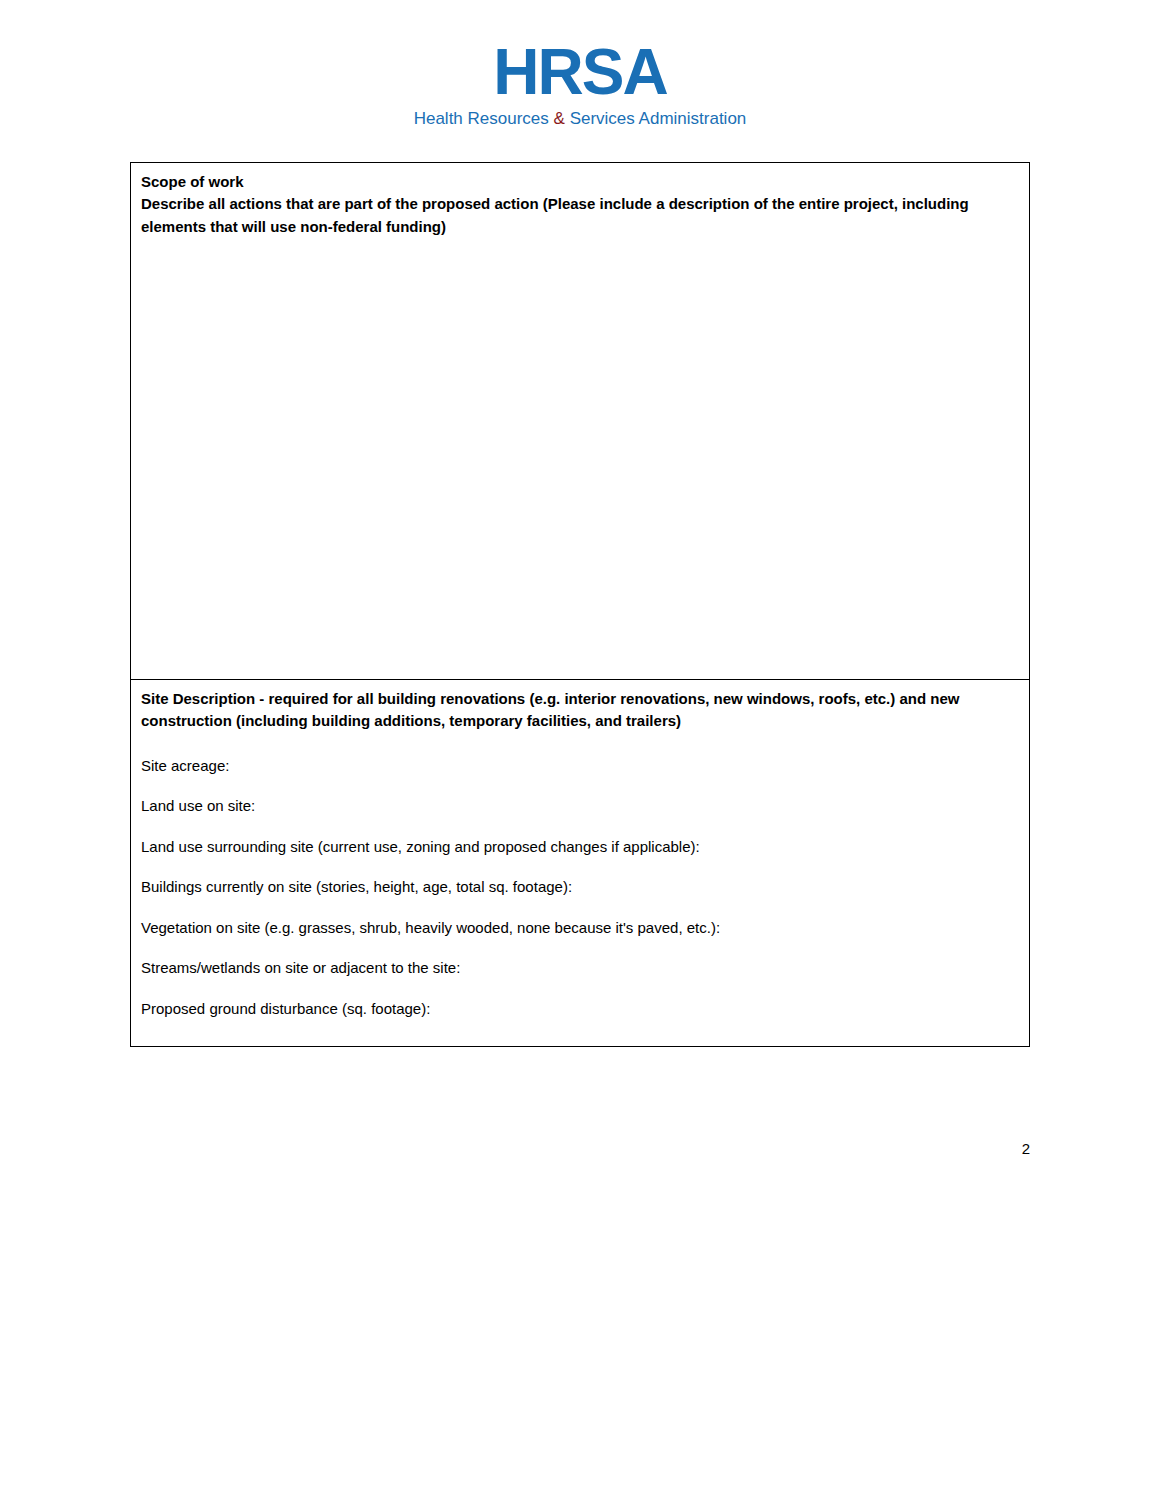HRSA
Health Resources & Services Administration
| Scope of work Describe all actions that are part of the proposed action (Please include a description of the entire project, including elements that will use non-federal funding) |
| Site Description - required for all building renovations (e.g. interior renovations, new windows, roofs, etc.) and new construction (including building additions, temporary facilities, and trailers) Site acreage: Land use on site: Land use surrounding site (current use, zoning and proposed changes if applicable): Buildings currently on site (stories, height, age, total sq. footage): Vegetation on site (e.g. grasses, shrub, heavily wooded, none because it's paved, etc.): Streams/wetlands on site or adjacent to the site: Proposed ground disturbance (sq. footage): |
2